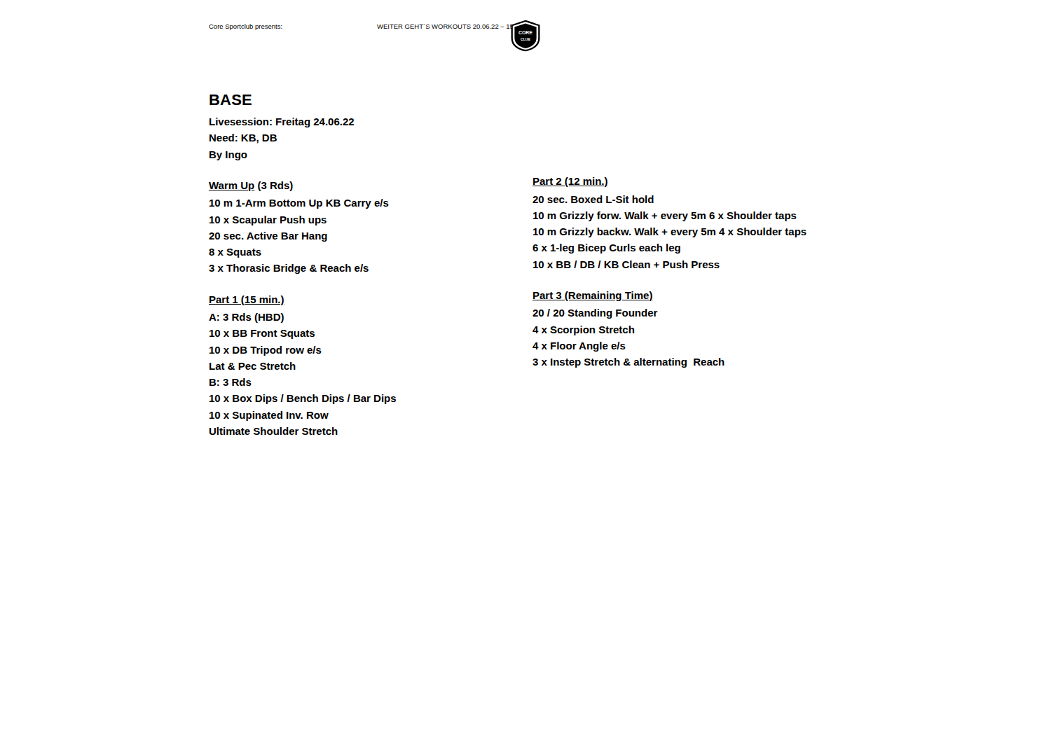Core Sportclub presents: WEITER GEHT`S WORKOUTS 20.06.22 – 15.06.22
CORE CLUB
BASE
Livesession: Freitag 24.06.22
Need: KB, DB
By Ingo
Warm Up (3 Rds)
10 m 1-Arm Bottom Up KB Carry e/s
10 x Scapular Push ups
20 sec. Active Bar Hang
8 x Squats
3 x Thorasic Bridge & Reach e/s
Part 1 (15 min.)
A: 3 Rds (HBD)
10 x BB Front Squats
10 x DB Tripod row e/s
Lat & Pec Stretch
B: 3 Rds
10 x Box Dips / Bench Dips / Bar Dips
10 x Supinated Inv. Row
Ultimate Shoulder Stretch
Part 2 (12 min.)
20 sec. Boxed L-Sit hold
10 m Grizzly forw. Walk + every 5m 6 x Shoulder taps
10 m Grizzly backw. Walk + every 5m 4 x Shoulder taps
6 x 1-leg Bicep Curls each leg
10 x BB / DB / KB Clean + Push Press
Part 3 (Remaining Time)
20 / 20 Standing Founder
4 x Scorpion Stretch
4 x Floor Angle e/s
3 x Instep Stretch & alternating Reach